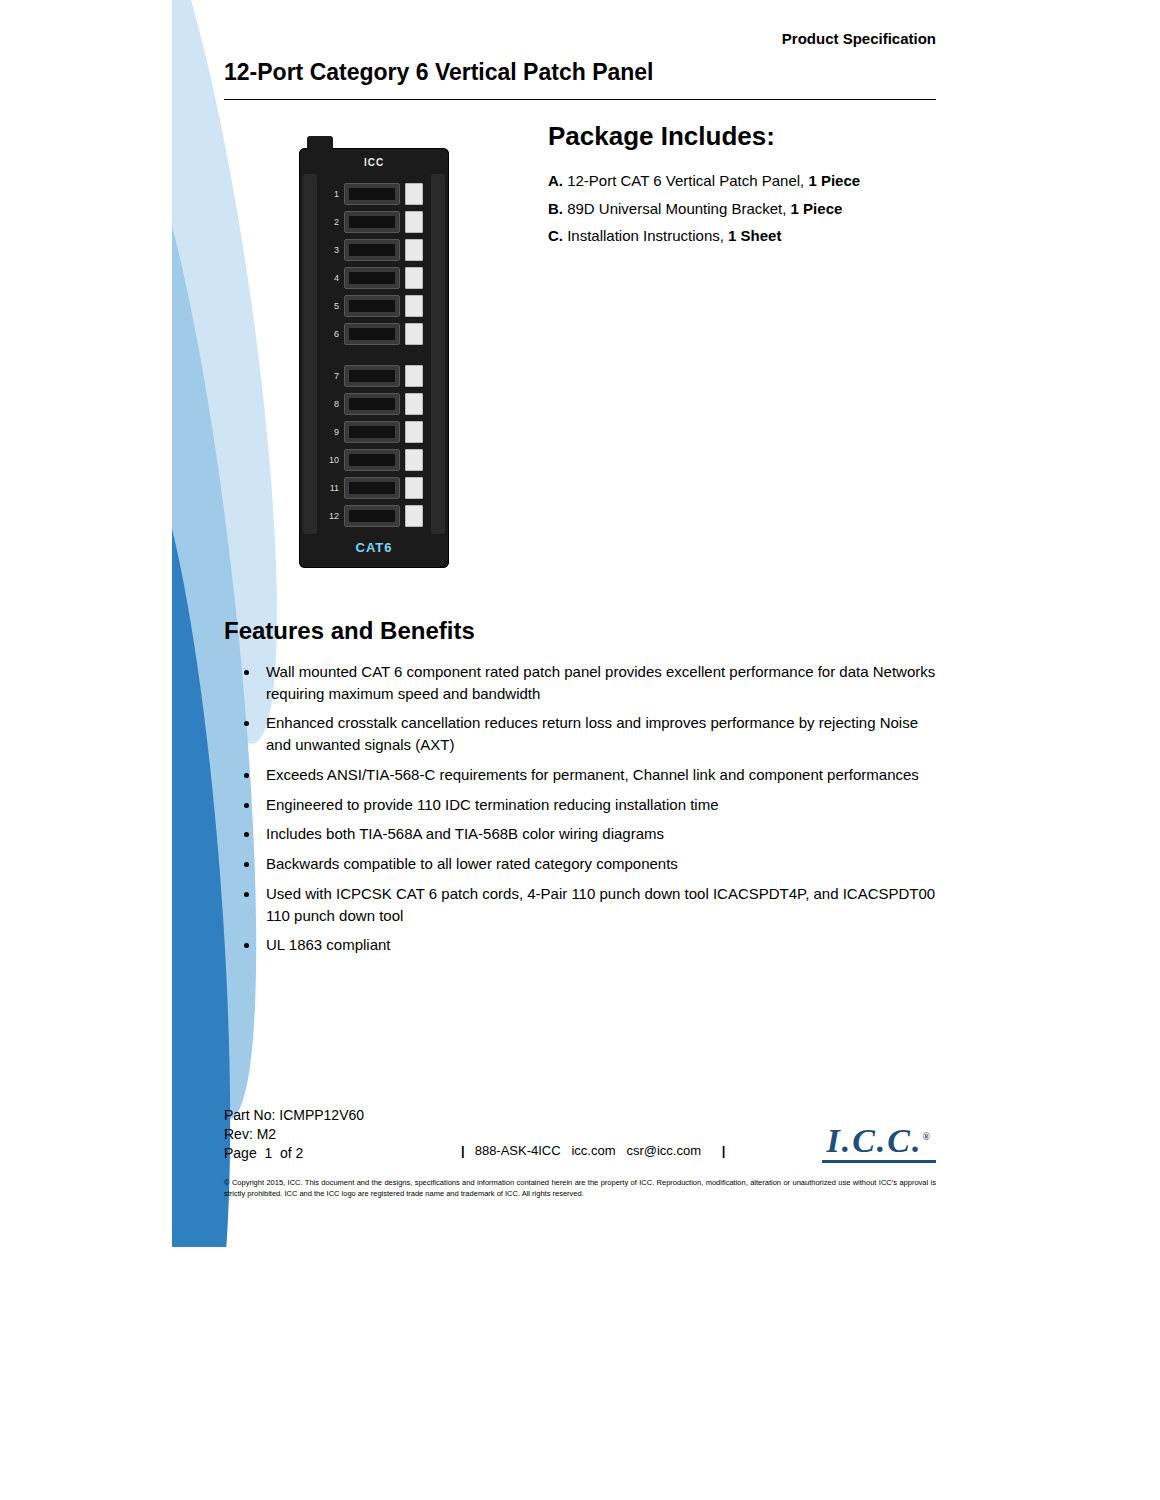Product Specification
12-Port Category 6 Vertical Patch Panel
ICC
1
2
3
4
5
6
7
8
9
10
11
12
CAT6
Package Includes:
A. 12-Port CAT 6 Vertical Patch Panel, 1 Piece
B. 89D Universal Mounting Bracket, 1 Piece
C. Installation Instructions, 1 Sheet
Features and Benefits
Wall mounted CAT 6 component rated patch panel provides excellent performance for data Networks requiring maximum speed and bandwidth
Enhanced crosstalk cancellation reduces return loss and improves performance by rejecting Noise and unwanted signals (AXT)
Exceeds ANSI/TIA-568-C requirements for permanent, Channel link and component performances
Engineered to provide 110 IDC termination reducing installation time
Includes both TIA-568A and TIA-568B color wiring diagrams
Backwards compatible to all lower rated category components
Used with ICPCSK CAT 6 patch cords, 4-Pair 110 punch down tool ICACSPDT4P, and ICACSPDT00 110 punch down tool
UL 1863 compliant
Part No: ICMPP12V60
Rev: M2
Page 1 of 2
|888-ASK-4ICC icc.com csr@icc.com |
I.C.C.®
© Copyright 2015, ICC. This document and the designs, specifications and information contained herein are the property of ICC. Reproduction, modification, alteration or unauthorized use without ICC’s approval is strictly prohibited. ICC and the ICC logo are registered trade name and trademark of ICC. All rights reserved.